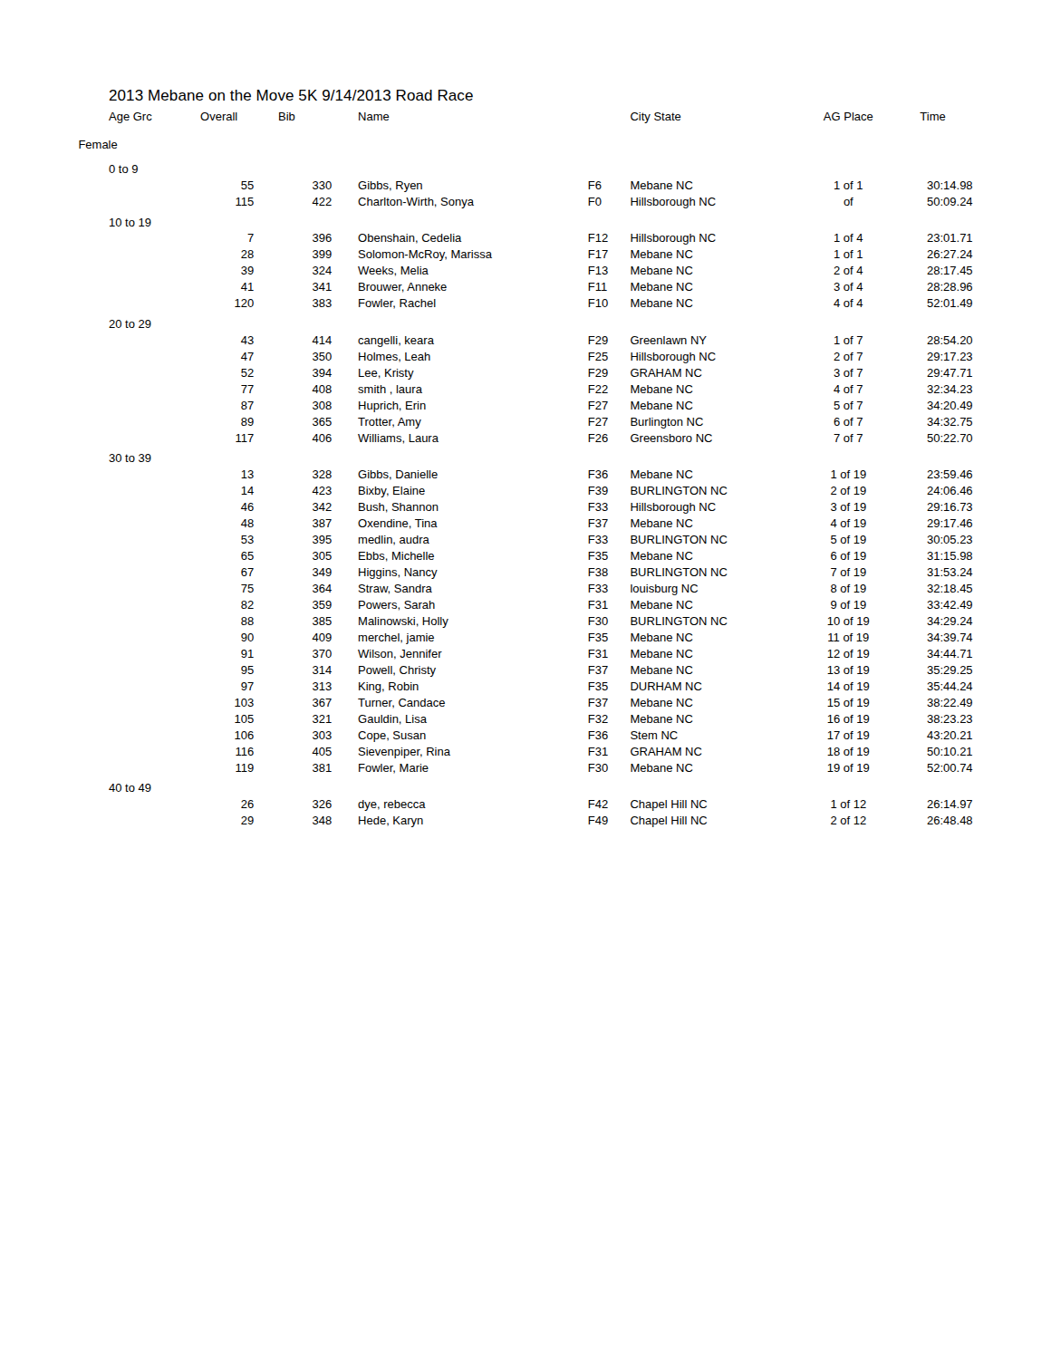2013 Mebane on the Move 5K 9/14/2013 Road Race
| Age Grc | Overall | Bib | Name | | City State | AG Place | Time |
| --- | --- | --- | --- | --- | --- | --- | --- |
| Female |
| 0 to 9 |
| | 55 | 330 | Gibbs, Ryen | F6 | Mebane NC | 1 of 1 | 30:14.98 |
| | 115 | 422 | Charlton-Wirth, Sonya | F0 | Hillsborough NC | of | 50:09.24 |
| 10 to 19 |
| | 7 | 396 | Obenshain, Cedelia | F12 | Hillsborough NC | 1 of 4 | 23:01.71 |
| | 28 | 399 | Solomon-McRoy, Marissa | F17 | Mebane NC | 1 of 1 | 26:27.24 |
| | 39 | 324 | Weeks, Melia | F13 | Mebane NC | 2 of 4 | 28:17.45 |
| | 41 | 341 | Brouwer, Anneke | F11 | Mebane NC | 3 of 4 | 28:28.96 |
| | 120 | 383 | Fowler, Rachel | F10 | Mebane NC | 4 of 4 | 52:01.49 |
| 20 to 29 |
| | 43 | 414 | cangelli, keara | F29 | Greenlawn NY | 1 of 7 | 28:54.20 |
| | 47 | 350 | Holmes, Leah | F25 | Hillsborough NC | 2 of 7 | 29:17.23 |
| | 52 | 394 | Lee, Kristy | F29 | GRAHAM NC | 3 of 7 | 29:47.71 |
| | 77 | 408 | smith , laura | F22 | Mebane NC | 4 of 7 | 32:34.23 |
| | 87 | 308 | Huprich, Erin | F27 | Mebane NC | 5 of 7 | 34:20.49 |
| | 89 | 365 | Trotter, Amy | F27 | Burlington NC | 6 of 7 | 34:32.75 |
| | 117 | 406 | Williams, Laura | F26 | Greensboro NC | 7 of 7 | 50:22.70 |
| 30 to 39 |
| | 13 | 328 | Gibbs, Danielle | F36 | Mebane NC | 1 of 19 | 23:59.46 |
| | 14 | 423 | Bixby, Elaine | F39 | BURLINGTON NC | 2 of 19 | 24:06.46 |
| | 46 | 342 | Bush, Shannon | F33 | Hillsborough NC | 3 of 19 | 29:16.73 |
| | 48 | 387 | Oxendine, Tina | F37 | Mebane NC | 4 of 19 | 29:17.46 |
| | 53 | 395 | medlin, audra | F33 | BURLINGTON NC | 5 of 19 | 30:05.23 |
| | 65 | 305 | Ebbs, Michelle | F35 | Mebane NC | 6 of 19 | 31:15.98 |
| | 67 | 349 | Higgins, Nancy | F38 | BURLINGTON NC | 7 of 19 | 31:53.24 |
| | 75 | 364 | Straw, Sandra | F33 | louisburg NC | 8 of 19 | 32:18.45 |
| | 82 | 359 | Powers, Sarah | F31 | Mebane NC | 9 of 19 | 33:42.49 |
| | 88 | 385 | Malinowski, Holly | F30 | BURLINGTON NC | 10 of 19 | 34:29.24 |
| | 90 | 409 | merchel, jamie | F35 | Mebane NC | 11 of 19 | 34:39.74 |
| | 91 | 370 | Wilson, Jennifer | F31 | Mebane NC | 12 of 19 | 34:44.71 |
| | 95 | 314 | Powell, Christy | F37 | Mebane NC | 13 of 19 | 35:29.25 |
| | 97 | 313 | King, Robin | F35 | DURHAM NC | 14 of 19 | 35:44.24 |
| | 103 | 367 | Turner, Candace | F37 | Mebane NC | 15 of 19 | 38:22.49 |
| | 105 | 321 | Gauldin, Lisa | F32 | Mebane NC | 16 of 19 | 38:23.23 |
| | 106 | 303 | Cope, Susan | F36 | Stem NC | 17 of 19 | 43:20.21 |
| | 116 | 405 | Sievenpiper, Rina | F31 | GRAHAM NC | 18 of 19 | 50:10.21 |
| | 119 | 381 | Fowler, Marie | F30 | Mebane NC | 19 of 19 | 52:00.74 |
| 40 to 49 |
| | 26 | 326 | dye, rebecca | F42 | Chapel Hill NC | 1 of 12 | 26:14.97 |
| | 29 | 348 | Hede, Karyn | F49 | Chapel Hill NC | 2 of 12 | 26:48.48 |